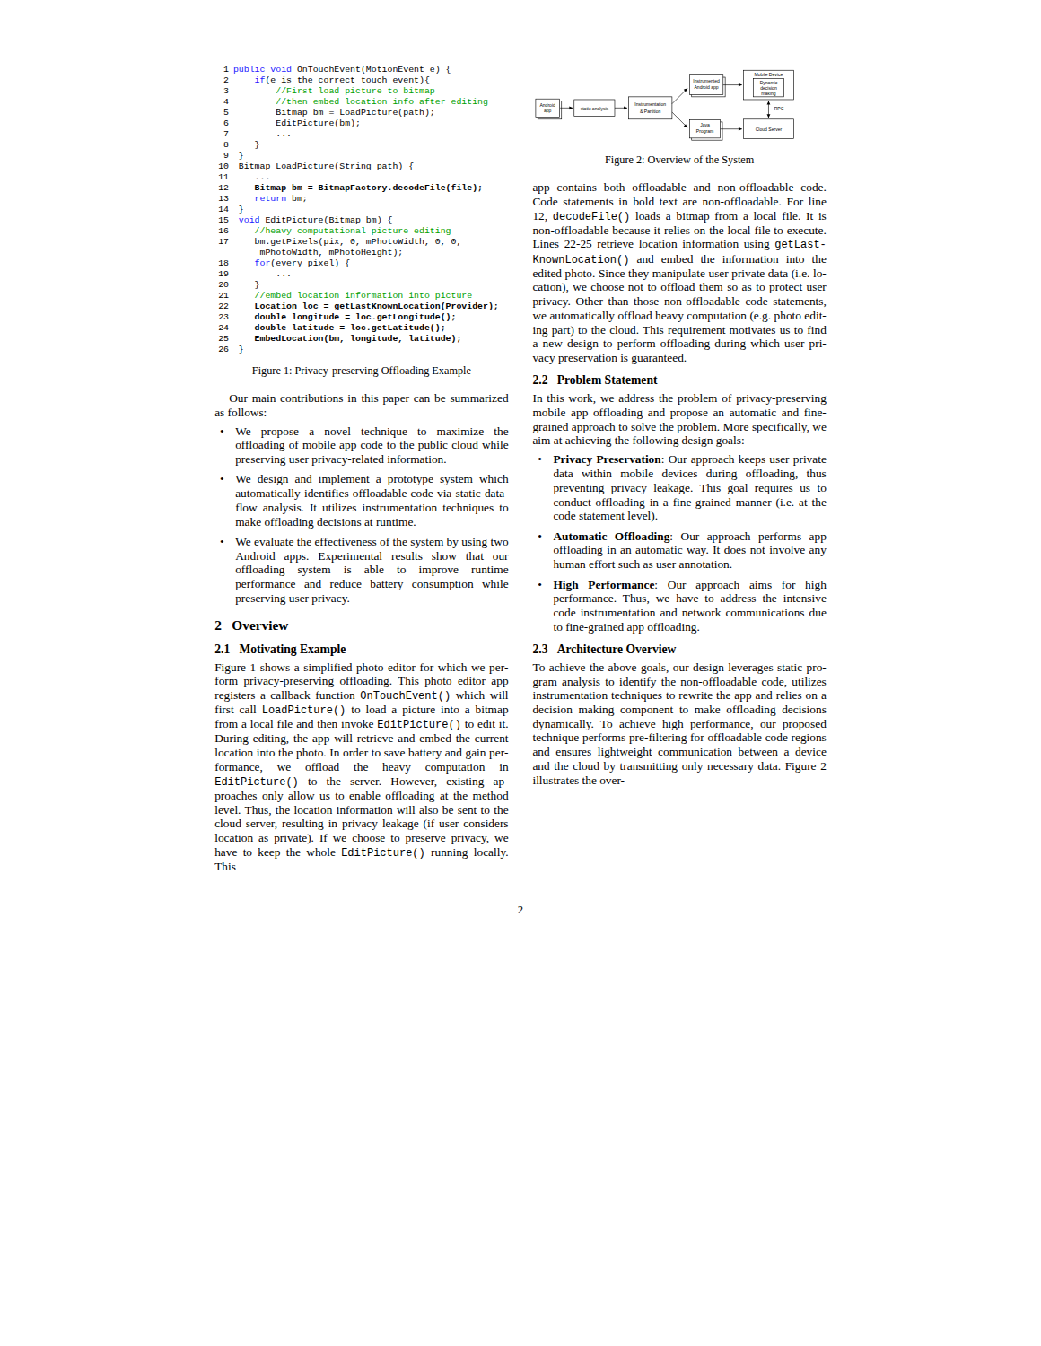1 public void OnTouchEvent(MotionEvent e) { 2 if(e is the correct touch event){ 3 //First load picture to bitmap 4 //then embed location info after editing 5 Bitmap bm = LoadPicture(path); 6 EditPicture(bm); 7 ... 8 } 9 } 10 Bitmap LoadPicture(String path) { 11 ... 12 Bitmap bm = BitmapFactory.decodeFile(file); 13 return bm; 14 } 15 void EditPicture(Bitmap bm) { 16 //heavy computational picture editing 17 bm.getPixels(pix, 0, mPhotoWidth, 0, 0, mPhotoWidth, mPhotoHeight); 18 for(every pixel) { 19 ... 20 } 21 //embed location information into picture 22 Location loc = getLastKnownLocation(Provider); 23 double longitude = loc.getLongitude(); 24 double latitude = loc.getLatitude(); 25 EmbedLocation(bm, longitude, latitude); 26 }
Figure 1: Privacy-preserving Offloading Example
Our main contributions in this paper can be summarized as follows:
We propose a novel technique to maximize the offloading of mobile app code to the public cloud while preserving user privacy-related information.
We design and implement a prototype system which automatically identifies offloadable code via static data-flow analysis. It utilizes instrumentation techniques to make offloading decisions at runtime.
We evaluate the effectiveness of the system by using two Android apps. Experimental results show that our offloading system is able to improve runtime performance and reduce battery consumption while preserving user privacy.
2 Overview
2.1 Motivating Example
Figure 1 shows a simplified photo editor for which we perform privacy-preserving offloading. This photo editor app registers a callback function OnTouchEvent() which will first call LoadPicture() to load a picture into a bitmap from a local file and then invoke EditPicture() to edit it. During editing, the app will retrieve and embed the current location into the photo. In order to save battery and gain performance, we offload the heavy computation in EditPicture() to the server. However, existing approaches only allow us to enable offloading at the method level. Thus, the location information will also be sent to the cloud server, resulting in privacy leakage (if user considers location as private). If we choose to preserve privacy, we have to keep the whole EditPicture() running locally. This
Android app static analysis Instrumentation & Partition Instrumented Android app Java Program Mobile Device Dynamic decision making Cloud Server RPC
Figure 2: Overview of the System
app contains both offloadable and non-offloadable code. Code statements in bold text are non-offloadable. For line 12, decodeFile() loads a bitmap from a local file. It is non-offloadable because it relies on the local file to execute. Lines 22-25 retrieve location information using getLastKnownLocation() and embed the information into the edited photo. Since they manipulate user private data (i.e. location), we choose not to offload them so as to protect user privacy. Other than those non-offloadable code statements, we automatically offload heavy computation (e.g. photo editing part) to the cloud. This requirement motivates us to find a new design to perform offloading during which user privacy preservation is guaranteed.
2.2 Problem Statement
In this work, we address the problem of privacy-preserving mobile app offloading and propose an automatic and fine-grained approach to solve the problem. More specifically, we aim at achieving the following design goals:
Privacy Preservation: Our approach keeps user private data within mobile devices during offloading, thus preventing privacy leakage. This goal requires us to conduct offloading in a fine-grained manner (i.e. at the code statement level).
Automatic Offloading: Our approach performs app offloading in an automatic way. It does not involve any human effort such as user annotation.
High Performance: Our approach aims for high performance. Thus, we have to address the intensive code instrumentation and network communications due to fine-grained app offloading.
2.3 Architecture Overview
To achieve the above goals, our design leverages static program analysis to identify the non-offloadable code, utilizes instrumentation techniques to rewrite the app and relies on a decision making component to make offloading decisions dynamically. To achieve high performance, our proposed technique performs pre-filtering for offloadable code regions and ensures lightweight communication between a device and the cloud by transmitting only necessary data. Figure 2 illustrates the over-
2